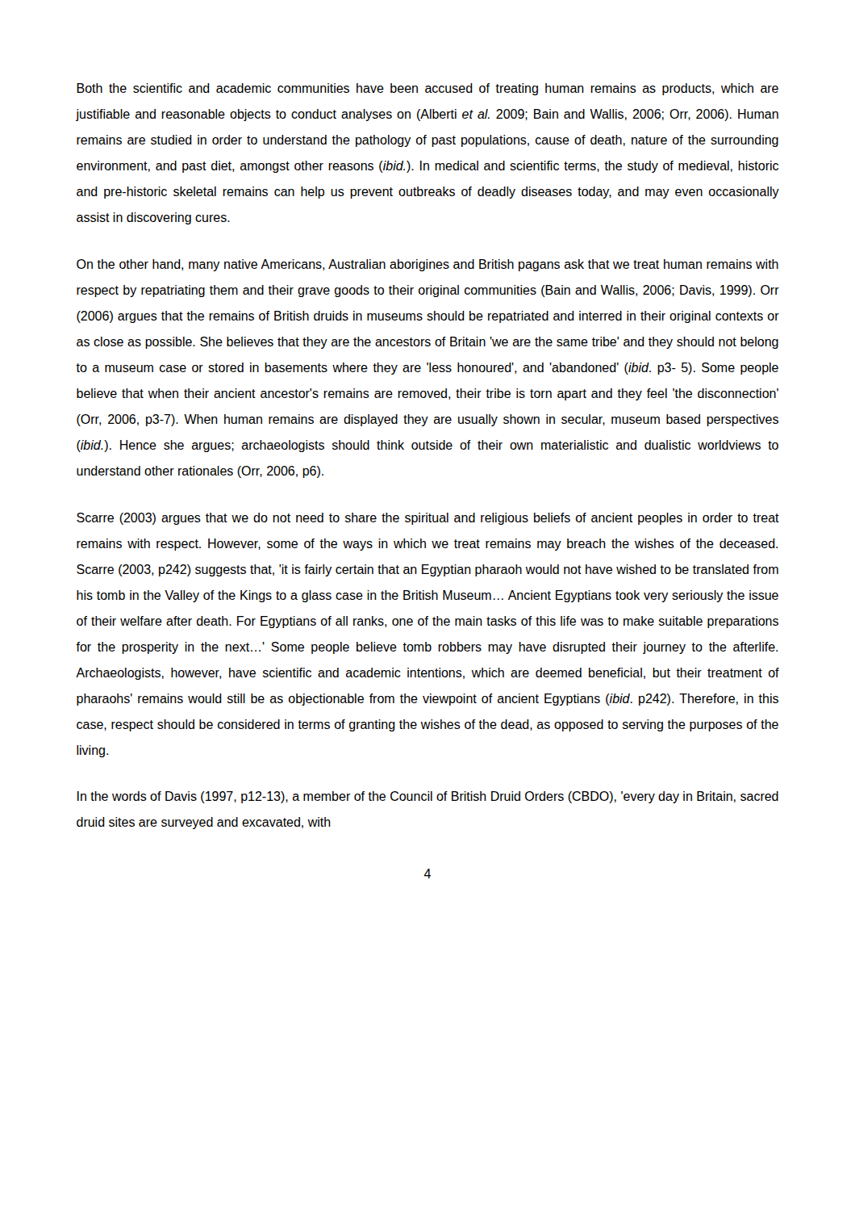Both the scientific and academic communities have been accused of treating human remains as products, which are justifiable and reasonable objects to conduct analyses on (Alberti et al. 2009; Bain and Wallis, 2006; Orr, 2006). Human remains are studied in order to understand the pathology of past populations, cause of death, nature of the surrounding environment, and past diet, amongst other reasons (ibid.). In medical and scientific terms, the study of medieval, historic and pre-historic skeletal remains can help us prevent outbreaks of deadly diseases today, and may even occasionally assist in discovering cures.
On the other hand, many native Americans, Australian aborigines and British pagans ask that we treat human remains with respect by repatriating them and their grave goods to their original communities (Bain and Wallis, 2006; Davis, 1999). Orr (2006) argues that the remains of British druids in museums should be repatriated and interred in their original contexts or as close as possible. She believes that they are the ancestors of Britain 'we are the same tribe' and they should not belong to a museum case or stored in basements where they are 'less honoured', and 'abandoned' (ibid. p3- 5). Some people believe that when their ancient ancestor's remains are removed, their tribe is torn apart and they feel 'the disconnection' (Orr, 2006, p3-7). When human remains are displayed they are usually shown in secular, museum based perspectives (ibid.). Hence she argues; archaeologists should think outside of their own materialistic and dualistic worldviews to understand other rationales (Orr, 2006, p6).
Scarre (2003) argues that we do not need to share the spiritual and religious beliefs of ancient peoples in order to treat remains with respect. However, some of the ways in which we treat remains may breach the wishes of the deceased. Scarre (2003, p242) suggests that, 'it is fairly certain that an Egyptian pharaoh would not have wished to be translated from his tomb in the Valley of the Kings to a glass case in the British Museum… Ancient Egyptians took very seriously the issue of their welfare after death. For Egyptians of all ranks, one of the main tasks of this life was to make suitable preparations for the prosperity in the next…' Some people believe tomb robbers may have disrupted their journey to the afterlife. Archaeologists, however, have scientific and academic intentions, which are deemed beneficial, but their treatment of pharaohs' remains would still be as objectionable from the viewpoint of ancient Egyptians (ibid. p242). Therefore, in this case, respect should be considered in terms of granting the wishes of the dead, as opposed to serving the purposes of the living.
In the words of Davis (1997, p12-13), a member of the Council of British Druid Orders (CBDO), 'every day in Britain, sacred druid sites are surveyed and excavated, with
4